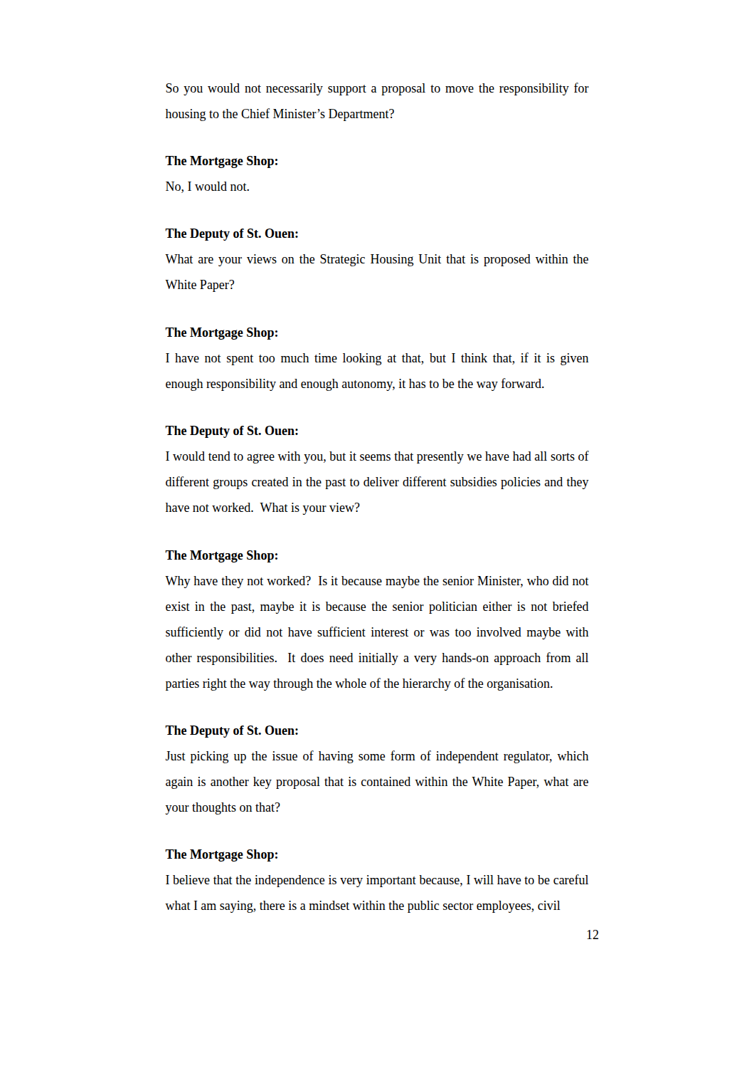So you would not necessarily support a proposal to move the responsibility for housing to the Chief Minister’s Department?
The Mortgage Shop:
No, I would not.
The Deputy of St. Ouen:
What are your views on the Strategic Housing Unit that is proposed within the White Paper?
The Mortgage Shop:
I have not spent too much time looking at that, but I think that, if it is given enough responsibility and enough autonomy, it has to be the way forward.
The Deputy of St. Ouen:
I would tend to agree with you, but it seems that presently we have had all sorts of different groups created in the past to deliver different subsidies policies and they have not worked. What is your view?
The Mortgage Shop:
Why have they not worked? Is it because maybe the senior Minister, who did not exist in the past, maybe it is because the senior politician either is not briefed sufficiently or did not have sufficient interest or was too involved maybe with other responsibilities. It does need initially a very hands-on approach from all parties right the way through the whole of the hierarchy of the organisation.
The Deputy of St. Ouen:
Just picking up the issue of having some form of independent regulator, which again is another key proposal that is contained within the White Paper, what are your thoughts on that?
The Mortgage Shop:
I believe that the independence is very important because, I will have to be careful what I am saying, there is a mindset within the public sector employees, civil
12